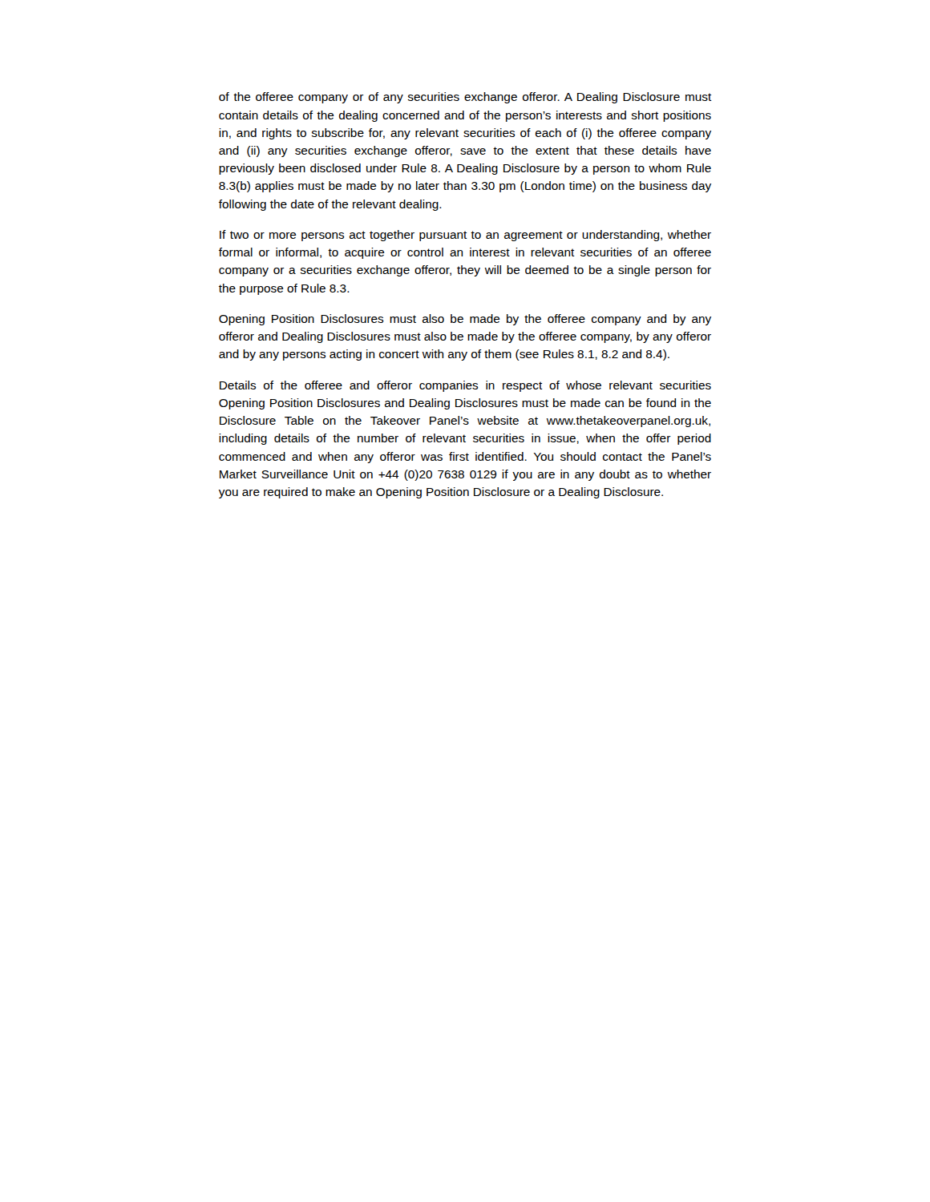of the offeree company or of any securities exchange offeror. A Dealing Disclosure must contain details of the dealing concerned and of the person’s interests and short positions in, and rights to subscribe for, any relevant securities of each of (i) the offeree company and (ii) any securities exchange offeror, save to the extent that these details have previously been disclosed under Rule 8. A Dealing Disclosure by a person to whom Rule 8.3(b) applies must be made by no later than 3.30 pm (London time) on the business day following the date of the relevant dealing.
If two or more persons act together pursuant to an agreement or understanding, whether formal or informal, to acquire or control an interest in relevant securities of an offeree company or a securities exchange offeror, they will be deemed to be a single person for the purpose of Rule 8.3.
Opening Position Disclosures must also be made by the offeree company and by any offeror and Dealing Disclosures must also be made by the offeree company, by any offeror and by any persons acting in concert with any of them (see Rules 8.1, 8.2 and 8.4).
Details of the offeree and offeror companies in respect of whose relevant securities Opening Position Disclosures and Dealing Disclosures must be made can be found in the Disclosure Table on the Takeover Panel’s website at www.thetakeoverpanel.org.uk, including details of the number of relevant securities in issue, when the offer period commenced and when any offeror was first identified. You should contact the Panel’s Market Surveillance Unit on +44 (0)20 7638 0129 if you are in any doubt as to whether you are required to make an Opening Position Disclosure or a Dealing Disclosure.